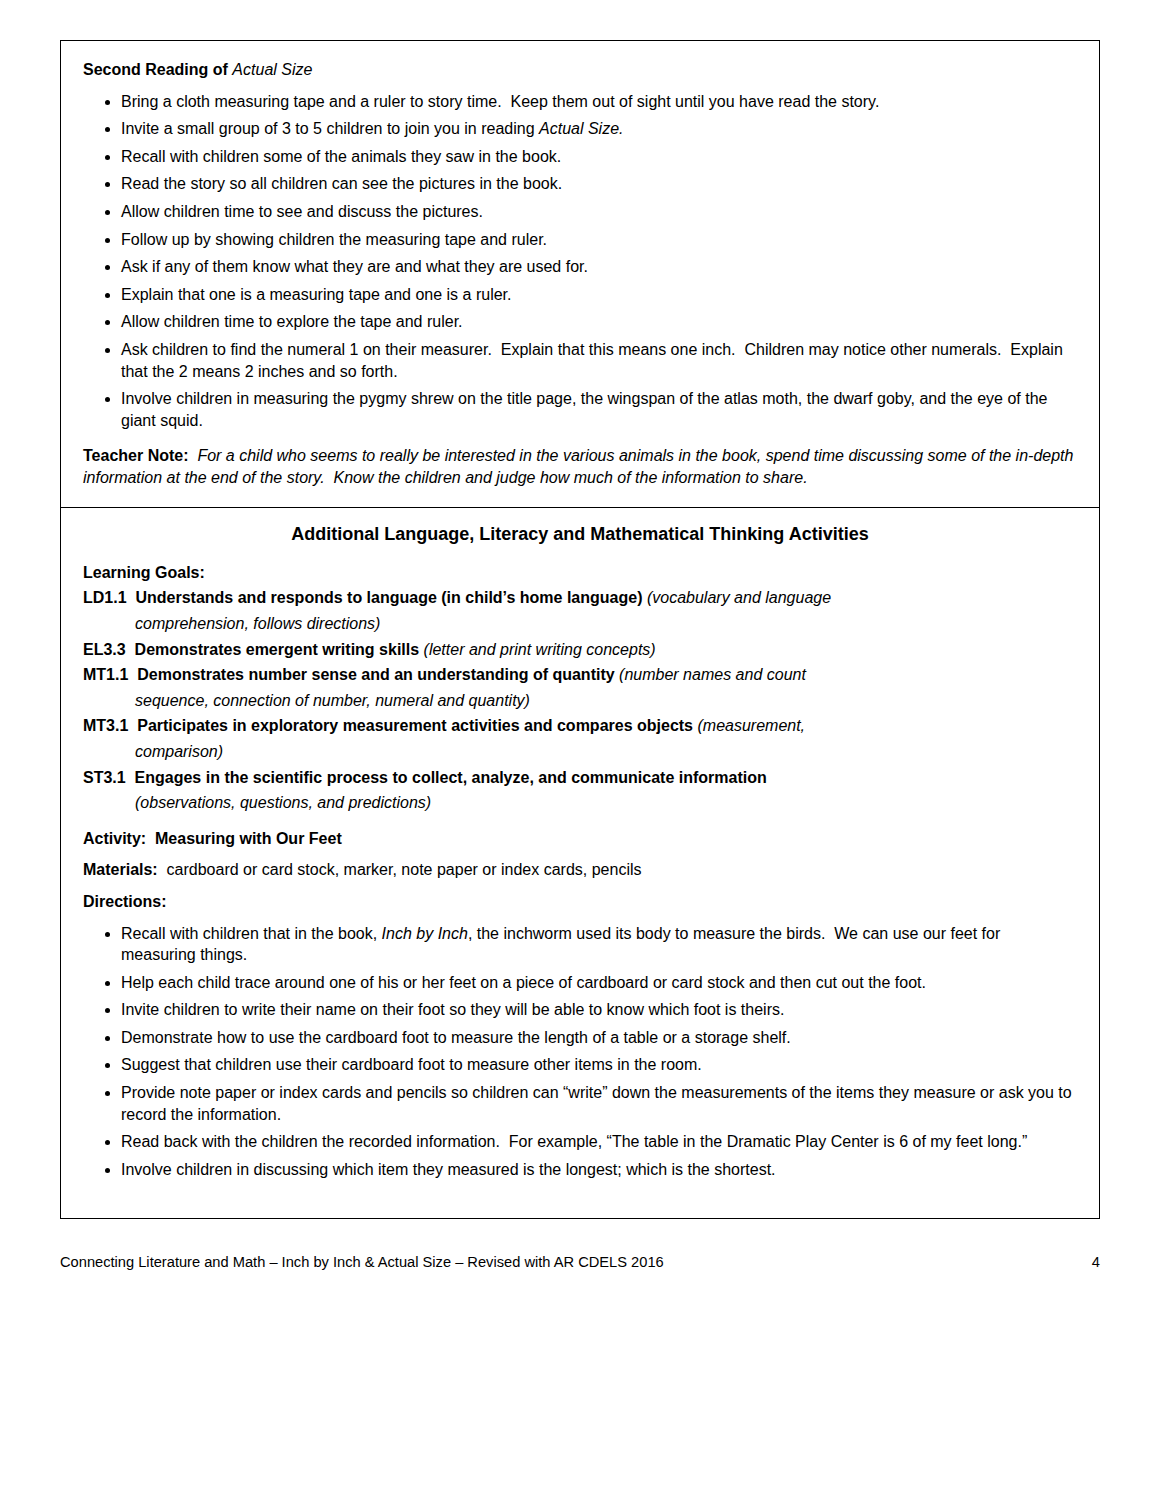Second Reading of Actual Size
Bring a cloth measuring tape and a ruler to story time. Keep them out of sight until you have read the story.
Invite a small group of 3 to 5 children to join you in reading Actual Size.
Recall with children some of the animals they saw in the book.
Read the story so all children can see the pictures in the book.
Allow children time to see and discuss the pictures.
Follow up by showing children the measuring tape and ruler.
Ask if any of them know what they are and what they are used for.
Explain that one is a measuring tape and one is a ruler.
Allow children time to explore the tape and ruler.
Ask children to find the numeral 1 on their measurer. Explain that this means one inch. Children may notice other numerals. Explain that the 2 means 2 inches and so forth.
Involve children in measuring the pygmy shrew on the title page, the wingspan of the atlas moth, the dwarf goby, and the eye of the giant squid.
Teacher Note: For a child who seems to really be interested in the various animals in the book, spend time discussing some of the in-depth information at the end of the story. Know the children and judge how much of the information to share.
Additional Language, Literacy and Mathematical Thinking Activities
Learning Goals:
LD1.1 Understands and responds to language (in child’s home language) (vocabulary and language
comprehension, follows directions)
EL3.3 Demonstrates emergent writing skills (letter and print writing concepts)
MT1.1 Demonstrates number sense and an understanding of quantity (number names and count
sequence, connection of number, numeral and quantity)
MT3.1 Participates in exploratory measurement activities and compares objects (measurement,
comparison)
ST3.1 Engages in the scientific process to collect, analyze, and communicate information
(observations, questions, and predictions)
Activity: Measuring with Our Feet
Materials: cardboard or card stock, marker, note paper or index cards, pencils
Directions:
Recall with children that in the book, Inch by Inch, the inchworm used its body to measure the birds. We can use our feet for measuring things.
Help each child trace around one of his or her feet on a piece of cardboard or card stock and then cut out the foot.
Invite children to write their name on their foot so they will be able to know which foot is theirs.
Demonstrate how to use the cardboard foot to measure the length of a table or a storage shelf.
Suggest that children use their cardboard foot to measure other items in the room.
Provide note paper or index cards and pencils so children can “write” down the measurements of the items they measure or ask you to record the information.
Read back with the children the recorded information. For example, “The table in the Dramatic Play Center is 6 of my feet long.”
Involve children in discussing which item they measured is the longest; which is the shortest.
Connecting Literature and Math – Inch by Inch & Actual Size – Revised with AR CDELS 2016 4